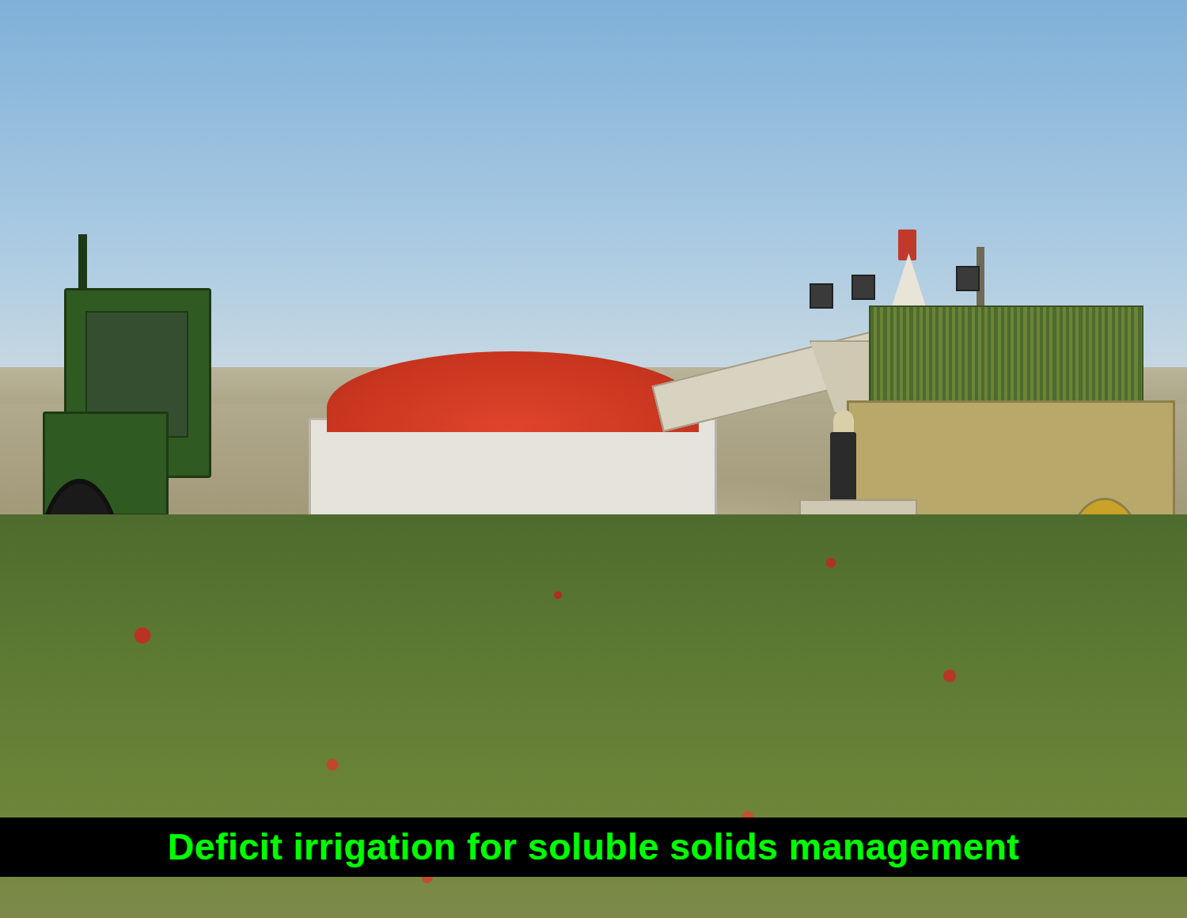Deficit irrigation for soluble solids management